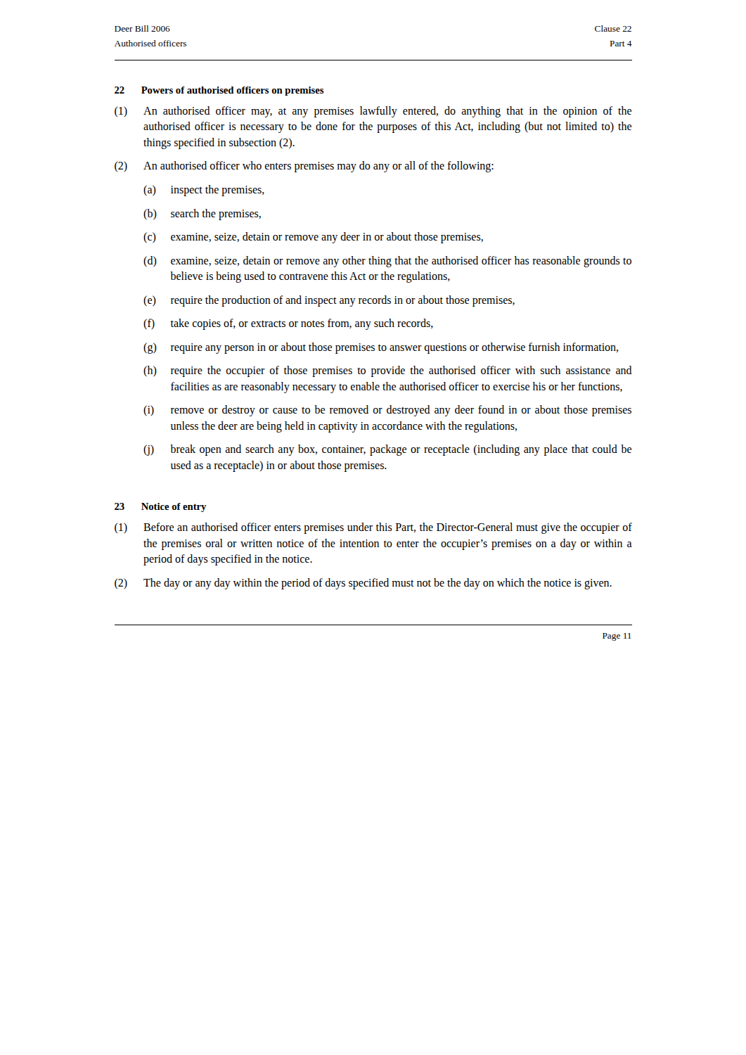Deer Bill 2006
Clause 22
Authorised officers
Part 4
22 Powers of authorised officers on premises
(1)
An authorised officer may, at any premises lawfully entered, do anything that in the opinion of the authorised officer is necessary to be done for the purposes of this Act, including (but not limited to) the things specified in subsection (2).
(2)
An authorised officer who enters premises may do any or all of the following:
(a)
inspect the premises,
(b)
search the premises,
(c)
examine, seize, detain or remove any deer in or about those premises,
(d)
examine, seize, detain or remove any other thing that the authorised officer has reasonable grounds to believe is being used to contravene this Act or the regulations,
(e)
require the production of and inspect any records in or about those premises,
(f)
take copies of, or extracts or notes from, any such records,
(g)
require any person in or about those premises to answer questions or otherwise furnish information,
(h)
require the occupier of those premises to provide the authorised officer with such assistance and facilities as are reasonably necessary to enable the authorised officer to exercise his or her functions,
(i)
remove or destroy or cause to be removed or destroyed any deer found in or about those premises unless the deer are being held in captivity in accordance with the regulations,
(j)
break open and search any box, container, package or receptacle (including any place that could be used as a receptacle) in or about those premises.
23 Notice of entry
(1)
Before an authorised officer enters premises under this Part, the Director-General must give the occupier of the premises oral or written notice of the intention to enter the occupier’s premises on a day or within a period of days specified in the notice.
(2)
The day or any day within the period of days specified must not be the day on which the notice is given.
Page 11